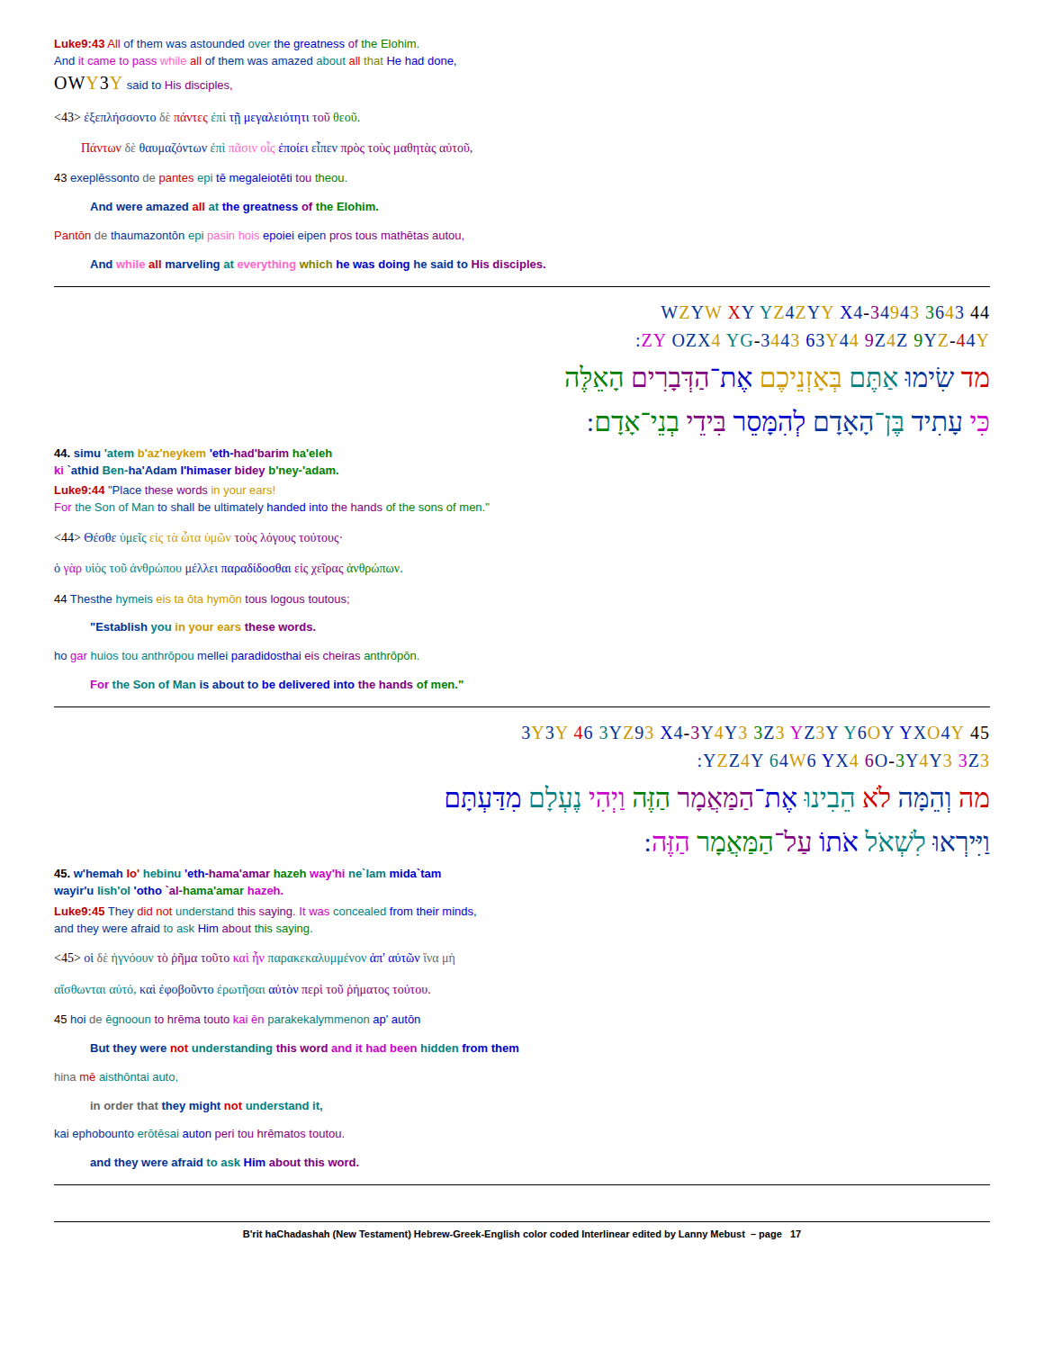Luke9:43 All of them was astounded over the greatness of the Elohim.
And it came to pass while all of them was amazed about all that He had done,
OWY3Y said to His disciples,
<43> ἐξεπλήσσοντο δὲ πάντες ἐπὶ τῇ μεγαλειότητι τοῦ θεοῦ.
Πάντων δὲ θαυμαζόντων ἐπὶ πᾶσιν οἷς ἐποίει εἶπεν πρὸς τοὺς μαθητὰς αὐτοῦ,
43 exeplēssonto de pantes epi tē megaleiotēti tou theou.
And were amazed all at the greatness of the Elohim.
Pantōn de thaumazontōn epi pasin hois epoiei eipen pros tous mathētas autou,
And while all marveling at everything which he was doing he said to His disciples.
44 WZYW XY YZ 4 ZYY X 4-34943 3643
ZY OZX 4 YG-3443 63 Y 44 9 Z 4 Z 9 YZ-44 Y:
מד שִׂימוּ אַתֶּם בְּאָזְנֵיכֶם אֶת־הַדְּבָרִים הָאֵלֶּה
כִּי עָתִיד בֶּן־הָאָדָם לְהִמָּסֵר בִּידֵי בְנֵי־אָדָם:
44. simu 'atem b'az'neykem 'eth-had'barim ha'eleh
ki `athid Ben-ha'Adam l'himaser bidey b'ney-'adam.
Luke9:44 "Place these words in your ears!
For the Son of Man to shall be ultimately handed into the hands of the sons of men."
<44> Θέσθε ὑμεῖς εἰς τὰ ὦτα ὑμῶν τοὺς λόγους τούτους·
ὁ γὰρ υἱὸς τοῦ ἀνθρώπου μέλλει παραδίδοσθαι εἰς χεῖρας ἀνθρώπων.
44 Thesthe hymeis eis ta ōta hymōn tous logous toutous;
"Establish you in your ears these words.
ho gar huios tou anthrōpou mellei paradidosthai eis cheiras anthrōpōn.
For the Son of Man is about to be delivered into the hands of men."
45 3 Y 3 Y 46 3 YZ 93 X 4-3 Y 4 Y 3 3 Z 3 YZ 3 Y Y 6 OY YXO 4 Y
YZZ 4 Y 64 W 6 YX 4 6 O-3 Y 4 Y 3 3 Z 3:
מה וְהֵמָּה לֹא הֵבִינוּ אֶת־הַמַּאֲמָר הַזֶּה וַיְהִי נֶעְלָם מִדַּעְתָּם
וַיִּירְאוּ לִשְׁאֹל אֹתוֹ עַל־הַמַּאֲמָר הַזֶּה:
45. w'hemah lo' hebinu 'eth-hama'amar hazeh way'hi ne`lam mida`tam
wayir'u lish'ol 'otho `al-hama'amar hazeh.
Luke9:45 They did not understand this saying. It was concealed from their minds,
and they were afraid to ask Him about this saying.
<45> οἱ δὲ ἠγνόουν τὸ ῥῆμα τοῦτο καὶ ἦν παρακεκαλυμμένον ἀπ' αὐτῶν ἵνα μὴ
αἴσθωνται αὐτό, καὶ ἐφοβοῦντο ἐρωτῆσαι αὐτὸν περὶ τοῦ ῥήματος τούτου.
45 hoi de ēgnooun to hrēma touto kai ēn parakekalymmenon ap' autōn
But they were not understanding this word and it had been hidden from them
hina mē aisthōntai auto,
in order that they might not understand it,
kai ephobounto erōtēsai auton peri tou hrēmatos toutou.
and they were afraid to ask Him about this word.
B'rit haChadashah (New Testament) Hebrew-Greek-English color coded Interlinear edited by Lanny Mebust – page 17